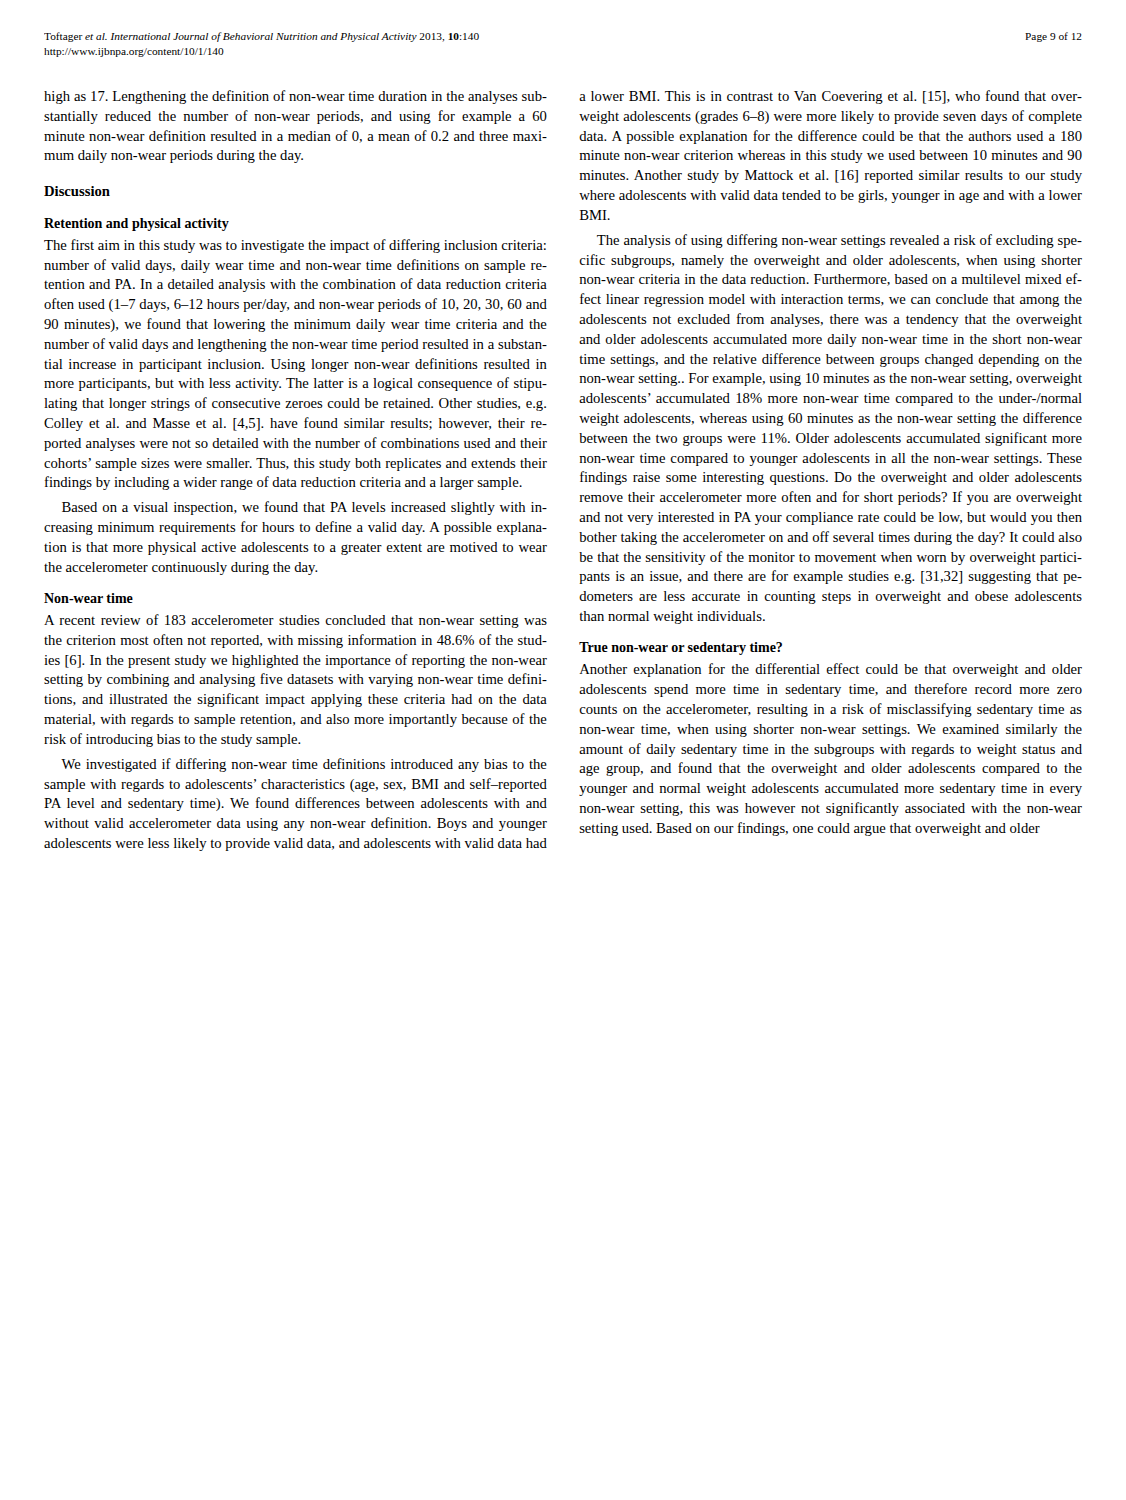Toftager et al. International Journal of Behavioral Nutrition and Physical Activity 2013, 10:140
http://www.ijbnpa.org/content/10/1/140
Page 9 of 12
high as 17. Lengthening the definition of non-wear time duration in the analyses substantially reduced the number of non-wear periods, and using for example a 60 minute non-wear definition resulted in a median of 0, a mean of 0.2 and three maximum daily non-wear periods during the day.
Discussion
Retention and physical activity
The first aim in this study was to investigate the impact of differing inclusion criteria: number of valid days, daily wear time and non-wear time definitions on sample retention and PA. In a detailed analysis with the combination of data reduction criteria often used (1–7 days, 6–12 hours per/day, and non-wear periods of 10, 20, 30, 60 and 90 minutes), we found that lowering the minimum daily wear time criteria and the number of valid days and lengthening the non-wear time period resulted in a substantial increase in participant inclusion. Using longer non-wear definitions resulted in more participants, but with less activity. The latter is a logical consequence of stipulating that longer strings of consecutive zeroes could be retained. Other studies, e.g. Colley et al. and Masse et al. [4,5]. have found similar results; however, their reported analyses were not so detailed with the number of combinations used and their cohorts’ sample sizes were smaller. Thus, this study both replicates and extends their findings by including a wider range of data reduction criteria and a larger sample.
Based on a visual inspection, we found that PA levels increased slightly with increasing minimum requirements for hours to define a valid day. A possible explanation is that more physical active adolescents to a greater extent are motived to wear the accelerometer continuously during the day.
Non-wear time
A recent review of 183 accelerometer studies concluded that non-wear setting was the criterion most often not reported, with missing information in 48.6% of the studies [6]. In the present study we highlighted the importance of reporting the non-wear setting by combining and analysing five datasets with varying non-wear time definitions, and illustrated the significant impact applying these criteria had on the data material, with regards to sample retention, and also more importantly because of the risk of introducing bias to the study sample.
We investigated if differing non-wear time definitions introduced any bias to the sample with regards to adolescents’ characteristics (age, sex, BMI and self–reported PA level and sedentary time). We found differences between adolescents with and without valid accelerometer data using any non-wear definition. Boys and younger adolescents were less likely to provide valid data, and adolescents with valid data had a lower BMI. This is in contrast to Van Coevering et al. [15], who found that overweight adolescents (grades 6–8) were more likely to provide seven days of complete data. A possible explanation for the difference could be that the authors used a 180 minute non-wear criterion whereas in this study we used between 10 minutes and 90 minutes. Another study by Mattock et al. [16] reported similar results to our study where adolescents with valid data tended to be girls, younger in age and with a lower BMI.
The analysis of using differing non-wear settings revealed a risk of excluding specific subgroups, namely the overweight and older adolescents, when using shorter non-wear criteria in the data reduction. Furthermore, based on a multilevel mixed effect linear regression model with interaction terms, we can conclude that among the adolescents not excluded from analyses, there was a tendency that the overweight and older adolescents accumulated more daily non-wear time in the short non-wear time settings, and the relative difference between groups changed depending on the non-wear setting.. For example, using 10 minutes as the non-wear setting, overweight adolescents’ accumulated 18% more non-wear time compared to the under-/normal weight adolescents, whereas using 60 minutes as the non-wear setting the difference between the two groups were 11%. Older adolescents accumulated significant more non-wear time compared to younger adolescents in all the non-wear settings. These findings raise some interesting questions. Do the overweight and older adolescents remove their accelerometer more often and for short periods? If you are overweight and not very interested in PA your compliance rate could be low, but would you then bother taking the accelerometer on and off several times during the day? It could also be that the sensitivity of the monitor to movement when worn by overweight participants is an issue, and there are for example studies e.g. [31,32] suggesting that pedometers are less accurate in counting steps in overweight and obese adolescents than normal weight individuals.
True non-wear or sedentary time?
Another explanation for the differential effect could be that overweight and older adolescents spend more time in sedentary time, and therefore record more zero counts on the accelerometer, resulting in a risk of misclassifying sedentary time as non-wear time, when using shorter non-wear settings. We examined similarly the amount of daily sedentary time in the subgroups with regards to weight status and age group, and found that the overweight and older adolescents compared to the younger and normal weight adolescents accumulated more sedentary time in every non-wear setting, this was however not significantly associated with the non-wear setting used. Based on our findings, one could argue that overweight and older